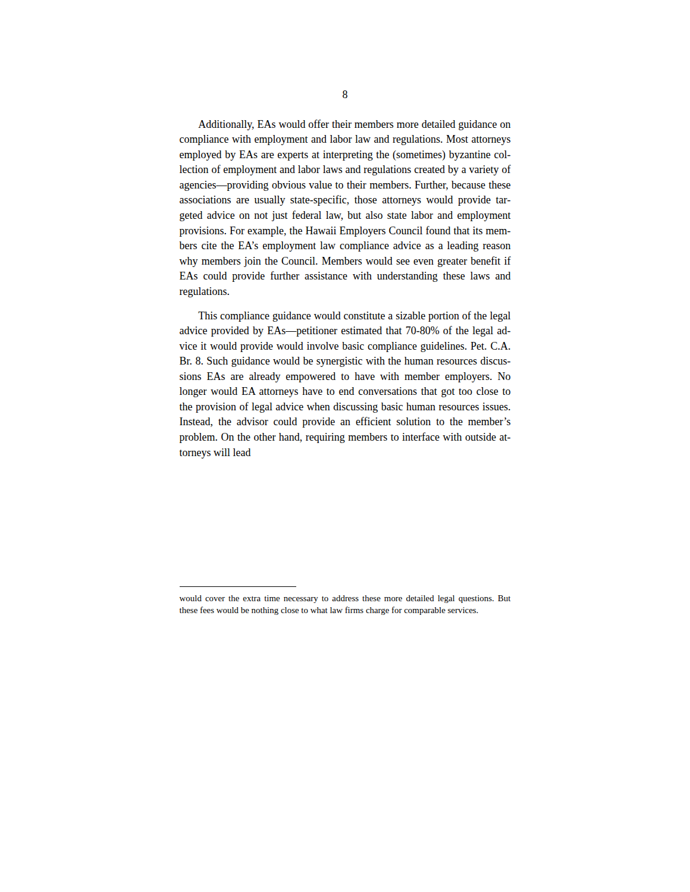8
Additionally, EAs would offer their members more detailed guidance on compliance with employment and labor law and regulations. Most attorneys employed by EAs are experts at interpreting the (sometimes) byzantine collection of employment and labor laws and regulations created by a variety of agencies—providing obvious value to their members. Further, because these associations are usually state-specific, those attorneys would provide targeted advice on not just federal law, but also state labor and employment provisions. For example, the Hawaii Employers Council found that its members cite the EA’s employment law compliance advice as a leading reason why members join the Council. Members would see even greater benefit if EAs could provide further assistance with understanding these laws and regulations.
This compliance guidance would constitute a sizable portion of the legal advice provided by EAs—petitioner estimated that 70-80% of the legal advice it would provide would involve basic compliance guidelines. Pet. C.A. Br. 8. Such guidance would be synergistic with the human resources discussions EAs are already empowered to have with member employers. No longer would EA attorneys have to end conversations that got too close to the provision of legal advice when discussing basic human resources issues. Instead, the advisor could provide an efficient solution to the member’s problem. On the other hand, requiring members to interface with outside attorneys will lead
would cover the extra time necessary to address these more detailed legal questions. But these fees would be nothing close to what law firms charge for comparable services.